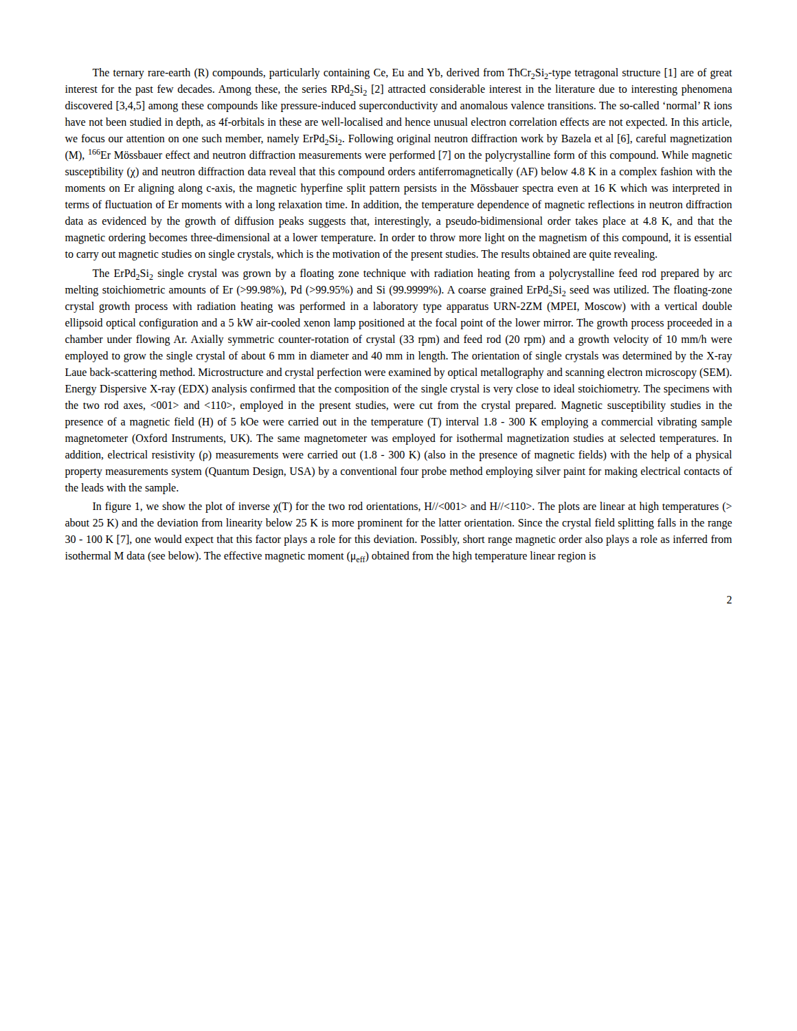The ternary rare-earth (R) compounds, particularly containing Ce, Eu and Yb, derived from ThCr2Si2-type tetragonal structure [1] are of great interest for the past few decades. Among these, the series RPd2Si2 [2] attracted considerable interest in the literature due to interesting phenomena discovered [3,4,5] among these compounds like pressure-induced superconductivity and anomalous valence transitions. The so-called ‘normal’ R ions have not been studied in depth, as 4f-orbitals in these are well-localised and hence unusual electron correlation effects are not expected. In this article, we focus our attention on one such member, namely ErPd2Si2. Following original neutron diffraction work by Bazela et al [6], careful magnetization (M), 166Er Mössbauer effect and neutron diffraction measurements were performed [7] on the polycrystalline form of this compound. While magnetic susceptibility (χ) and neutron diffraction data reveal that this compound orders antiferromagnetically (AF) below 4.8 K in a complex fashion with the moments on Er aligning along c-axis, the magnetic hyperfine split pattern persists in the Mössbauer spectra even at 16 K which was interpreted in terms of fluctuation of Er moments with a long relaxation time. In addition, the temperature dependence of magnetic reflections in neutron diffraction data as evidenced by the growth of diffusion peaks suggests that, interestingly, a pseudo-bidimensional order takes place at 4.8 K, and that the magnetic ordering becomes three-dimensional at a lower temperature. In order to throw more light on the magnetism of this compound, it is essential to carry out magnetic studies on single crystals, which is the motivation of the present studies. The results obtained are quite revealing.
The ErPd2Si2 single crystal was grown by a floating zone technique with radiation heating from a polycrystalline feed rod prepared by arc melting stoichiometric amounts of Er (>99.98%), Pd (>99.95%) and Si (99.9999%). A coarse grained ErPd2Si2 seed was utilized. The floating-zone crystal growth process with radiation heating was performed in a laboratory type apparatus URN-2ZM (MPEI, Moscow) with a vertical double ellipsoid optical configuration and a 5 kW air-cooled xenon lamp positioned at the focal point of the lower mirror. The growth process proceeded in a chamber under flowing Ar. Axially symmetric counter-rotation of crystal (33 rpm) and feed rod (20 rpm) and a growth velocity of 10 mm/h were employed to grow the single crystal of about 6 mm in diameter and 40 mm in length. The orientation of single crystals was determined by the X-ray Laue back-scattering method. Microstructure and crystal perfection were examined by optical metallography and scanning electron microscopy (SEM). Energy Dispersive X-ray (EDX) analysis confirmed that the composition of the single crystal is very close to ideal stoichiometry. The specimens with the two rod axes, <001> and <110>, employed in the present studies, were cut from the crystal prepared. Magnetic susceptibility studies in the presence of a magnetic field (H) of 5 kOe were carried out in the temperature (T) interval 1.8 - 300 K employing a commercial vibrating sample magnetometer (Oxford Instruments, UK). The same magnetometer was employed for isothermal magnetization studies at selected temperatures. In addition, electrical resistivity (ρ) measurements were carried out (1.8 - 300 K) (also in the presence of magnetic fields) with the help of a physical property measurements system (Quantum Design, USA) by a conventional four probe method employing silver paint for making electrical contacts of the leads with the sample.
In figure 1, we show the plot of inverse χ(T) for the two rod orientations, H//<001> and H//<110>. The plots are linear at high temperatures (> about 25 K) and the deviation from linearity below 25 K is more prominent for the latter orientation. Since the crystal field splitting falls in the range 30 - 100 K [7], one would expect that this factor plays a role for this deviation. Possibly, short range magnetic order also plays a role as inferred from isothermal M data (see below). The effective magnetic moment (μeff) obtained from the high temperature linear region is
2